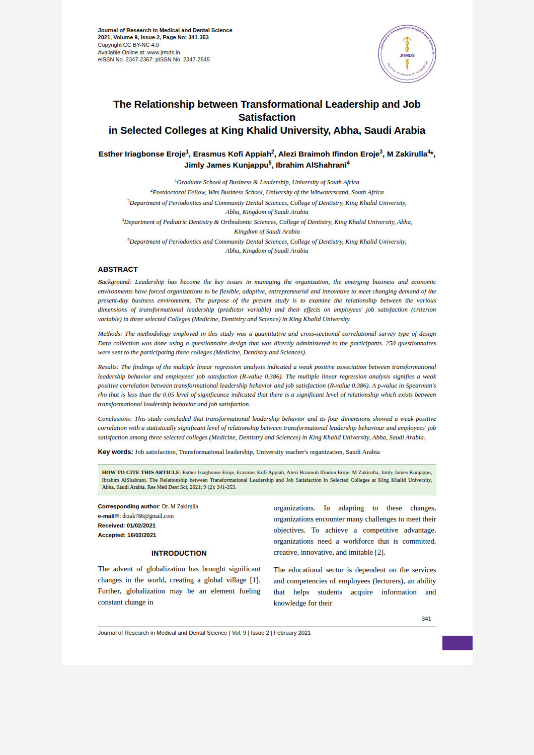Journal of Research in Medical and Dental Science
2021, Volume 9, Issue 2, Page No: 341-353
Copyright CC BY-NC 4.0
Available Online at: www.jrmds.in
eISSN No. 2347-2367: pISSN No. 2347-2545
Journal of Research in Medical and Dental Science Journal of Research in Medical JRMDS
The Relationship between Transformational Leadership and Job Satisfaction
in Selected Colleges at King Khalid University, Abha, Saudi Arabia
Esther Iriagbonse Eroje1, Erasmus Kofi Appiah2, Alezi Braimoh Ifindon Eroje3, M Zakirulla4*,
Jimly James Kunjappu5, Ibrahim AlShahrani4
1Graduate School of Business & Leadership, University of South Africa
2Postdoctoral Fellow, Wits Business School, University of the Witwatersrand, South Africa
3Department of Periodontics and Community Dental Sciences, College of Dentistry, King Khalid University,
Abha, Kingdom of Saudi Arabia
4Department of Pediatric Dentistry & Orthodontic Sciences, College of Dentistry, King Khalid University, Abha,
Kingdom of Saudi Arabia
5Department of Periodontics and Community Dental Sciences, College of Dentistry, King Khalid University,
Abha, Kingdom of Saudi Arabia
ABSTRACT
Background: Leadership has become the key issues in managing the organization, the emerging business and economic environments have forced organizations to be flexible, adaptive, entrepreneurial and innovative to meet changing demand of the present-day business environment. The purpose of the present study is to examine the relationship between the various dimensions of transformational leadership (predictor variable) and their effects on employees' job satisfaction (criterion variable) in three selected Colleges (Medicine, Dentistry and Science) in King Khalid University.
Methods: The methodology employed in this study was a quantitative and cross-sectional correlational survey type of design Data collection was done using a questionnaire design that was directly administered to the participants. 250 questionnaires were sent to the participating three colleges (Medicine, Dentistry and Sciences).
Results: The findings of the multiple linear regression analysis indicated a weak positive association between transformational leadership behavior and employees' job satisfaction (R-value 0.386). The multiple linear regression analysis signifies a weak positive correlation between transformational leadership behavior and job satisfaction (R-value 0.386). A p-value in Spearman's rho that is less than the 0.05 level of significance indicated that there is a significant level of relationship which exists between transformational leadership behavior and job satisfaction.
Conclusions: This study concluded that transformational leadership behavior and its four dimensions showed a weak positive correlation with a statistically significant level of relationship between transformational leadership behaviour and employees' job satisfaction among three selected colleges (Medicine, Dentistry and Sciences) in King Khalid University, Abha, Saudi Arabia.
Key words: Job satisfaction, Transformational leadership, University teacher's organization, Saudi Arabia
HOW TO CITE THIS ARTICLE: Esther Iriagbonse Eroje, Erasmus Kofi Appiah, Alezi Braimoh Ifindon Eroje, M Zakirulla, Jimly James Kunjappu, Ibrahim AlShahrani. The Relationship between Transformational Leadership and Job Satisfaction in Selected Colleges at King Khalid University, Abha, Saudi Arabia. Res Med Dent Sci, 2021; 9 (2): 341-353.
Corresponding author: Dr. M Zakirulla
e-mail✉: drzak786@gmail.com
Received: 01/02/2021
Accepted: 16/02/2021
INTRODUCTION
The advent of globalization has brought significant changes in the world, creating a global village [1]. Further, globalization may be an element fueling constant change in
organizations. In adapting to these changes, organizations encounter many challenges to meet their objectives. To achieve a competitive advantage, organizations need a workforce that is committed, creative, innovative, and imitable [2].
The educational sector is dependent on the services and competencies of employees (lecturers), an ability that helps students acquire information and knowledge for their
Journal of Research in Medical and Dental Science | Vol. 9 | Issue 2 | February 2021
341